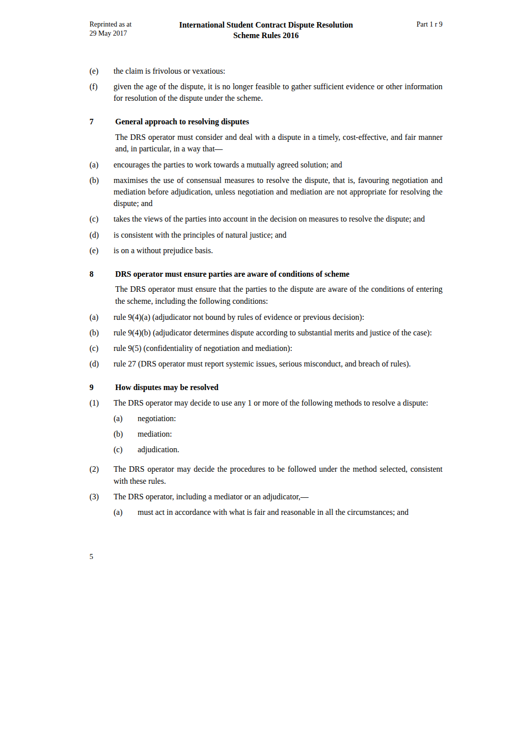Reprinted as at
29 May 2017
International Student Contract Dispute Resolution
Scheme Rules 2016
Part 1 r 9
(e) the claim is frivolous or vexatious:
(f) given the age of the dispute, it is no longer feasible to gather sufficient evidence or other information for resolution of the dispute under the scheme.
7 General approach to resolving disputes
The DRS operator must consider and deal with a dispute in a timely, cost-effective, and fair manner and, in particular, in a way that—
(a) encourages the parties to work towards a mutually agreed solution; and
(b) maximises the use of consensual measures to resolve the dispute, that is, favouring negotiation and mediation before adjudication, unless negotiation and mediation are not appropriate for resolving the dispute; and
(c) takes the views of the parties into account in the decision on measures to resolve the dispute; and
(d) is consistent with the principles of natural justice; and
(e) is on a without prejudice basis.
8 DRS operator must ensure parties are aware of conditions of scheme
The DRS operator must ensure that the parties to the dispute are aware of the conditions of entering the scheme, including the following conditions:
(a) rule 9(4)(a) (adjudicator not bound by rules of evidence or previous decision):
(b) rule 9(4)(b) (adjudicator determines dispute according to substantial merits and justice of the case):
(c) rule 9(5) (confidentiality of negotiation and mediation):
(d) rule 27 (DRS operator must report systemic issues, serious misconduct, and breach of rules).
9 How disputes may be resolved
(1) The DRS operator may decide to use any 1 or more of the following methods to resolve a dispute:
(a) negotiation:
(b) mediation:
(c) adjudication.
(2) The DRS operator may decide the procedures to be followed under the method selected, consistent with these rules.
(3) The DRS operator, including a mediator or an adjudicator,—
(a) must act in accordance with what is fair and reasonable in all the circumstances; and
5